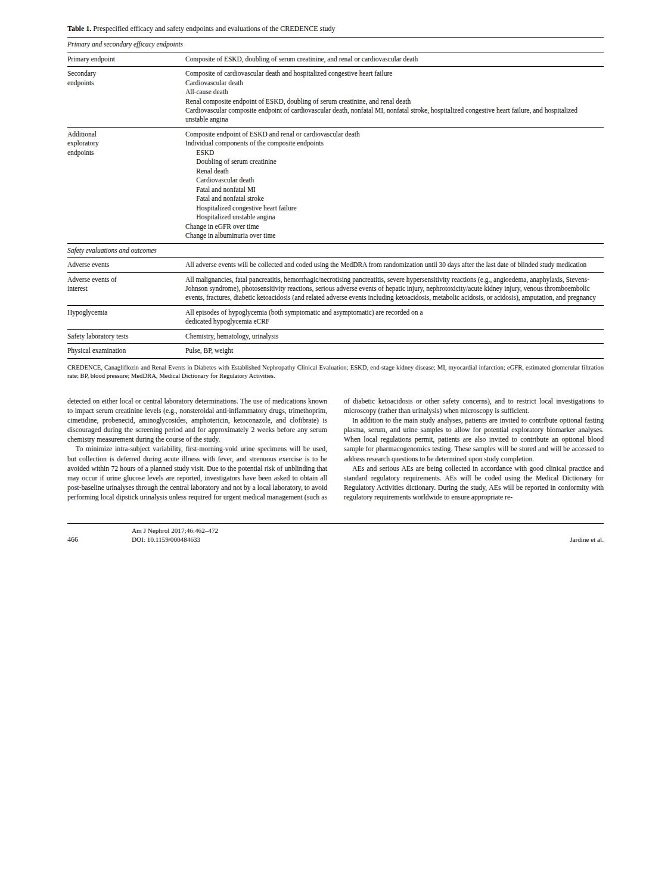Table 1. Prespecified efficacy and safety endpoints and evaluations of the CREDENCE study
| Primary and secondary efficacy endpoints |
| Primary endpoint | Composite of ESKD, doubling of serum creatinine, and renal or cardiovascular death |
| Secondary endpoints | Composite of cardiovascular death and hospitalized congestive heart failure Cardiovascular death All-cause death Renal composite endpoint of ESKD, doubling of serum creatinine, and renal death Cardiovascular composite endpoint of cardiovascular death, nonfatal MI, nonfatal stroke, hospitalized congestive heart failure, and hospitalized unstable angina |
| Additional exploratory endpoints | Composite endpoint of ESKD and renal or cardiovascular death Individual components of the composite endpoints ESKD Doubling of serum creatinine Renal death Cardiovascular death Fatal and nonfatal MI Fatal and nonfatal stroke Hospitalized congestive heart failure Hospitalized unstable angina Change in eGFR over time Change in albuminuria over time |
| Safety evaluations and outcomes |
| Adverse events | All adverse events will be collected and coded using the MedDRA from randomization until 30 days after the last date of blinded study medication |
| Adverse events of interest | All malignancies, fatal pancreatitis, hemorrhagic/necrotising pancreatitis, severe hypersensitivity reactions (e.g., angioedema, anaphylaxis, Stevens-Johnson syndrome), photosensitivity reactions, serious adverse events of hepatic injury, nephrotoxicity/acute kidney injury, venous thromboembolic events, fractures, diabetic ketoacidosis (and related adverse events including ketoacidosis, metabolic acidosis, or acidosis), amputation, and pregnancy |
| Hypoglycemia | All episodes of hypoglycemia (both symptomatic and asymptomatic) are recorded on a dedicated hypoglycemia eCRF |
| Safety laboratory tests | Chemistry, hematology, urinalysis |
| Physical examination | Pulse, BP, weight |
CREDENCE, Canagliflozin and Renal Events in Diabetes with Established Nephropathy Clinical Evaluation; ESKD, end-stage kidney disease; MI, myocardial infarction; eGFR, estimated glomerular filtration rate; BP, blood pressure; MedDRA, Medical Dictionary for Regulatory Activities.
detected on either local or central laboratory determinations. The use of medications known to impact serum creatinine levels (e.g., nonsteroidal anti-inflammatory drugs, trimethoprim, cimetidine, probenecid, aminoglycosides, amphotericin, ketoconazole, and clofibrate) is discouraged during the screening period and for approximately 2 weeks before any serum chemistry measurement during the course of the study.
To minimize intra-subject variability, first-morning-void urine specimens will be used, but collection is deferred during acute illness with fever, and strenuous exercise is to be avoided within 72 hours of a planned study visit. Due to the potential risk of unblinding that may occur if urine glucose levels are reported, investigators have been asked to obtain all post-baseline urinalyses through the central laboratory and not by a local laboratory, to avoid performing local dipstick urinalysis unless required for urgent medical management (such as of diabetic ketoacidosis or other safety concerns), and to restrict local investigations to microscopy (rather than urinalysis) when microscopy is sufficient.
In addition to the main study analyses, patients are invited to contribute optional fasting plasma, serum, and urine samples to allow for potential exploratory biomarker analyses. When local regulations permit, patients are also invited to contribute an optional blood sample for pharmacogenomics testing. These samples will be stored and will be accessed to address research questions to be determined upon study completion.
AEs and serious AEs are being collected in accordance with good clinical practice and standard regulatory requirements. AEs will be coded using the Medical Dictionary for Regulatory Activities dictionary. During the study, AEs will be reported in conformity with regulatory requirements worldwide to ensure appropriate re-
466
Am J Nephrol 2017;46:462–472
DOI: 10.1159/000484633
Jardine et al.